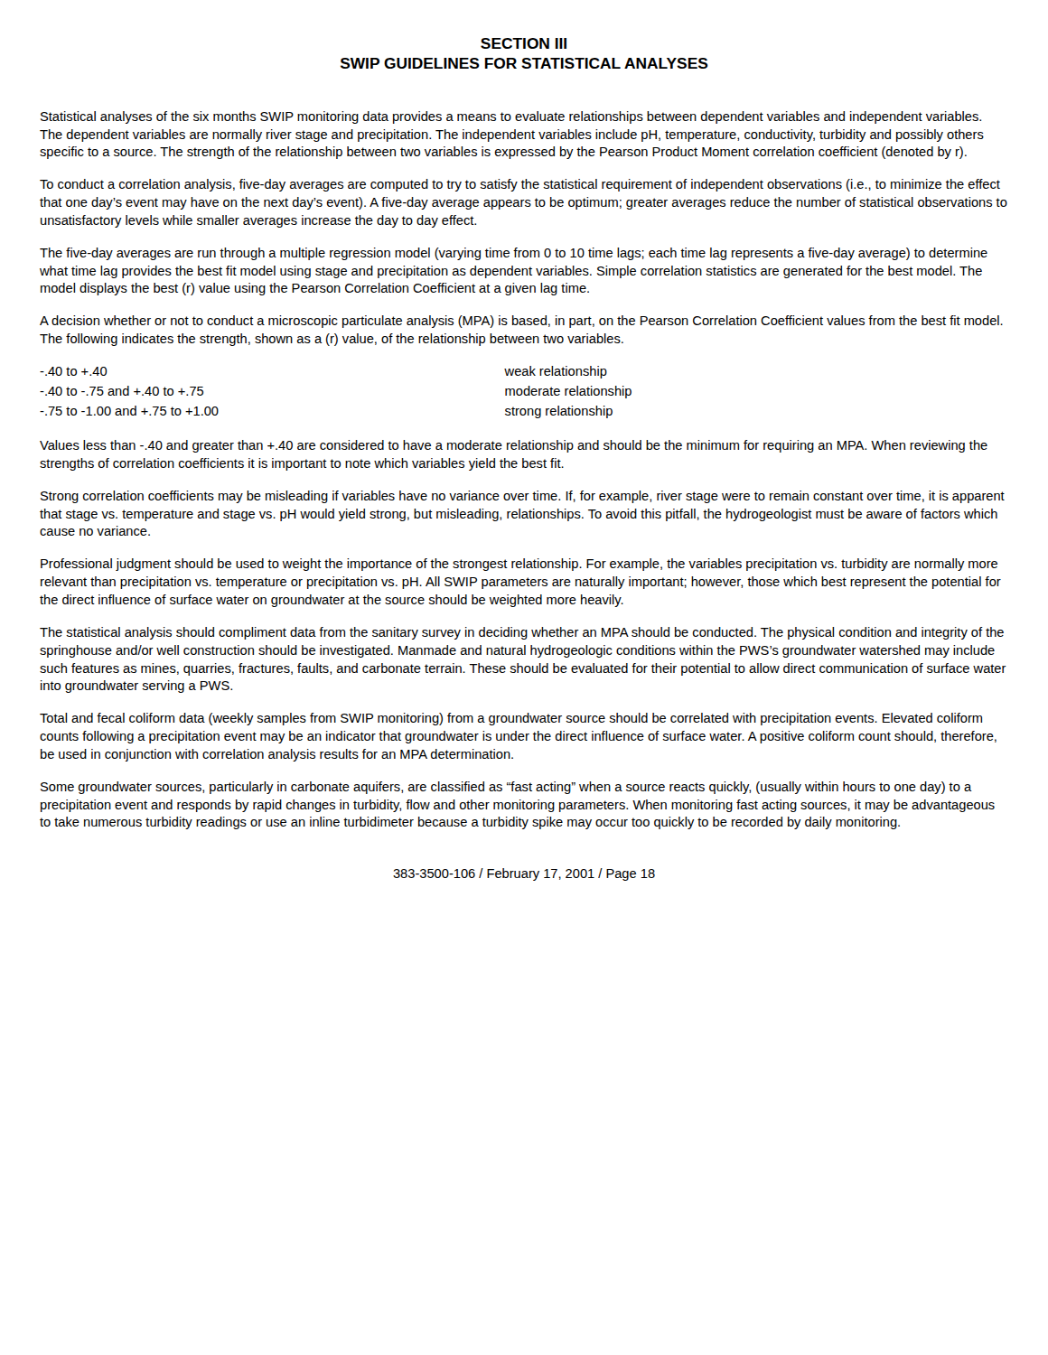SECTION III
SWIP GUIDELINES FOR STATISTICAL ANALYSES
Statistical analyses of the six months SWIP monitoring data provides a means to evaluate relationships between dependent variables and independent variables. The dependent variables are normally river stage and precipitation. The independent variables include pH, temperature, conductivity, turbidity and possibly others specific to a source. The strength of the relationship between two variables is expressed by the Pearson Product Moment correlation coefficient (denoted by r).
To conduct a correlation analysis, five-day averages are computed to try to satisfy the statistical requirement of independent observations (i.e., to minimize the effect that one day’s event may have on the next day’s event). A five-day average appears to be optimum; greater averages reduce the number of statistical observations to unsatisfactory levels while smaller averages increase the day to day effect.
The five-day averages are run through a multiple regression model (varying time from 0 to 10 time lags; each time lag represents a five-day average) to determine what time lag provides the best fit model using stage and precipitation as dependent variables. Simple correlation statistics are generated for the best model. The model displays the best (r) value using the Pearson Correlation Coefficient at a given lag time.
A decision whether or not to conduct a microscopic particulate analysis (MPA) is based, in part, on the Pearson Correlation Coefficient values from the best fit model. The following indicates the strength, shown as a (r) value, of the relationship between two variables.
| -.40 to +.40 | weak relationship |
| -.40 to -.75 and +.40 to +.75 | moderate relationship |
| -.75 to -1.00 and +.75 to +1.00 | strong relationship |
Values less than -.40 and greater than +.40 are considered to have a moderate relationship and should be the minimum for requiring an MPA. When reviewing the strengths of correlation coefficients it is important to note which variables yield the best fit.
Strong correlation coefficients may be misleading if variables have no variance over time. If, for example, river stage were to remain constant over time, it is apparent that stage vs. temperature and stage vs. pH would yield strong, but misleading, relationships. To avoid this pitfall, the hydrogeologist must be aware of factors which cause no variance.
Professional judgment should be used to weight the importance of the strongest relationship. For example, the variables precipitation vs. turbidity are normally more relevant than precipitation vs. temperature or precipitation vs. pH. All SWIP parameters are naturally important; however, those which best represent the potential for the direct influence of surface water on groundwater at the source should be weighted more heavily.
The statistical analysis should compliment data from the sanitary survey in deciding whether an MPA should be conducted. The physical condition and integrity of the springhouse and/or well construction should be investigated. Manmade and natural hydrogeologic conditions within the PWS’s groundwater watershed may include such features as mines, quarries, fractures, faults, and carbonate terrain. These should be evaluated for their potential to allow direct communication of surface water into groundwater serving a PWS.
Total and fecal coliform data (weekly samples from SWIP monitoring) from a groundwater source should be correlated with precipitation events. Elevated coliform counts following a precipitation event may be an indicator that groundwater is under the direct influence of surface water. A positive coliform count should, therefore, be used in conjunction with correlation analysis results for an MPA determination.
Some groundwater sources, particularly in carbonate aquifers, are classified as “fast acting” when a source reacts quickly, (usually within hours to one day) to a precipitation event and responds by rapid changes in turbidity, flow and other monitoring parameters. When monitoring fast acting sources, it may be advantageous to take numerous turbidity readings or use an inline turbidimeter because a turbidity spike may occur too quickly to be recorded by daily monitoring.
383-3500-106 / February 17, 2001 / Page 18